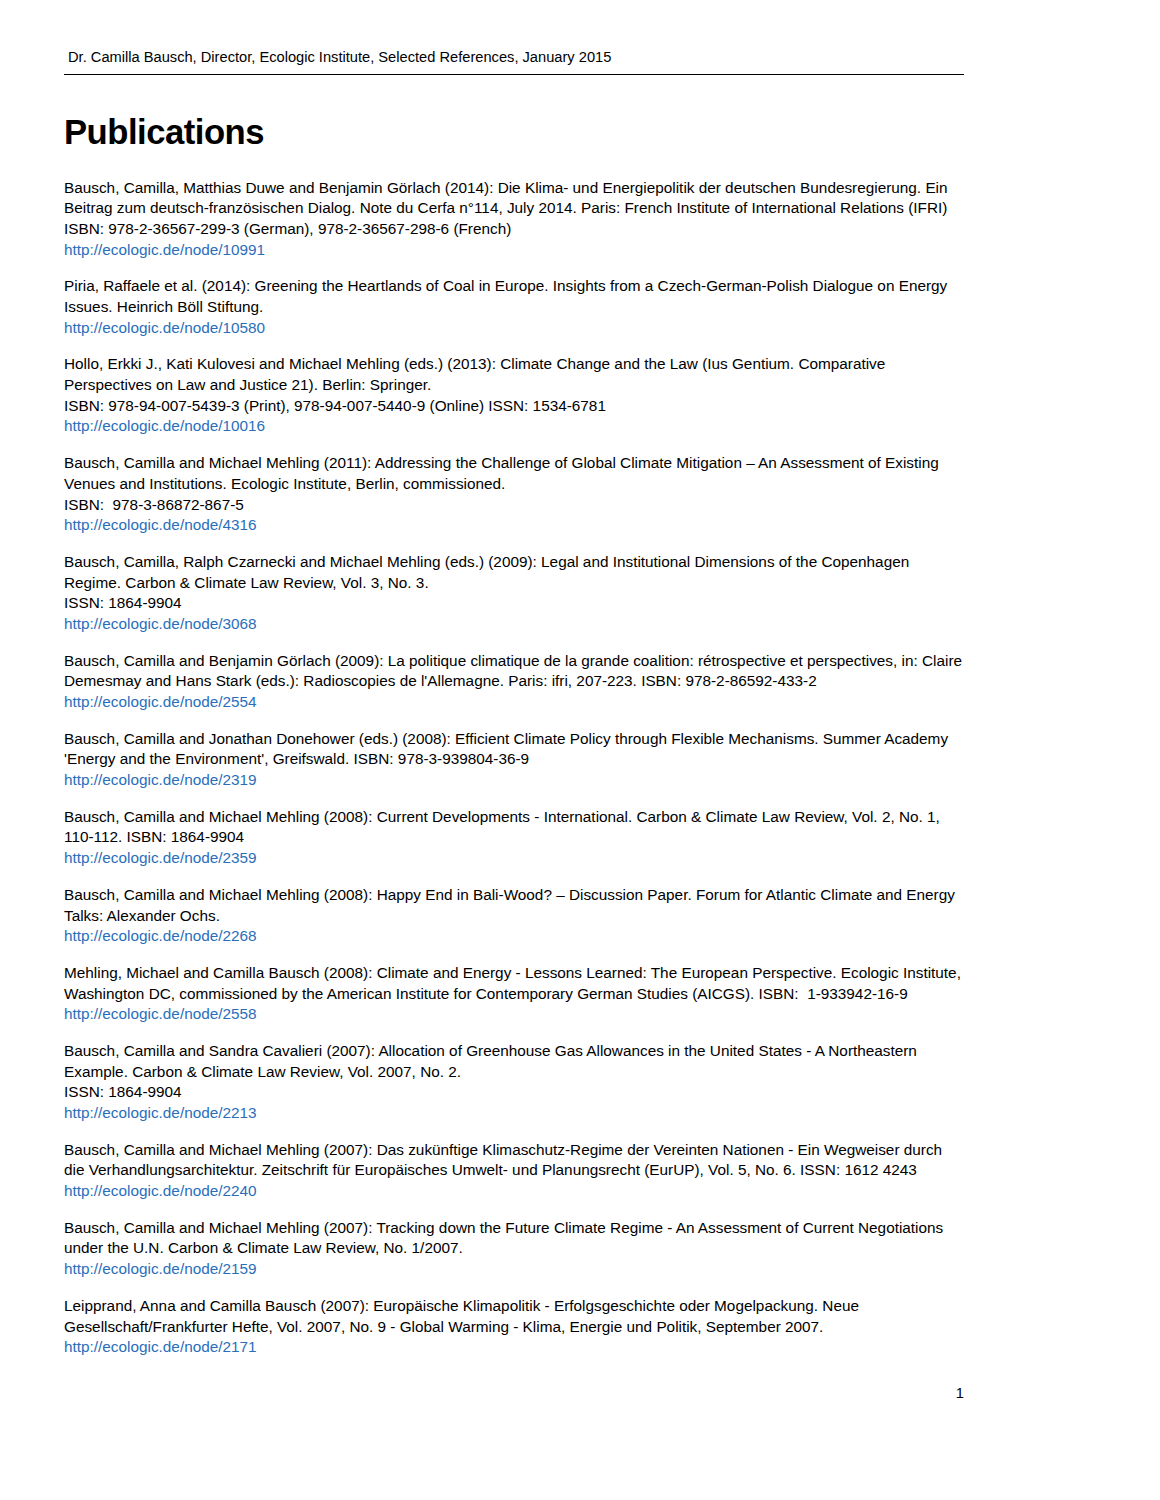Dr. Camilla Bausch, Director, Ecologic Institute, Selected References, January 2015
Publications
Bausch, Camilla, Matthias Duwe and Benjamin Görlach (2014): Die Klima- und Energiepolitik der deutschen Bundesregierung. Ein Beitrag zum deutsch-französischen Dialog. Note du Cerfa n°114, July 2014. Paris: French Institute of International Relations (IFRI)
ISBN: 978-2-36567-299-3 (German), 978-2-36567-298-6 (French)
http://ecologic.de/node/10991
Piria, Raffaele et al. (2014): Greening the Heartlands of Coal in Europe. Insights from a Czech-German-Polish Dialogue on Energy Issues. Heinrich Böll Stiftung.
http://ecologic.de/node/10580
Hollo, Erkki J., Kati Kulovesi and Michael Mehling (eds.) (2013): Climate Change and the Law (Ius Gentium. Comparative Perspectives on Law and Justice 21). Berlin: Springer.
ISBN: 978-94-007-5439-3 (Print), 978-94-007-5440-9 (Online) ISSN: 1534-6781
http://ecologic.de/node/10016
Bausch, Camilla and Michael Mehling (2011): Addressing the Challenge of Global Climate Mitigation – An Assessment of Existing Venues and Institutions. Ecologic Institute, Berlin, commissioned.
ISBN: 978-3-86872-867-5
http://ecologic.de/node/4316
Bausch, Camilla, Ralph Czarnecki and Michael Mehling (eds.) (2009): Legal and Institutional Dimensions of the Copenhagen Regime. Carbon & Climate Law Review, Vol. 3, No. 3.
ISSN: 1864-9904
http://ecologic.de/node/3068
Bausch, Camilla and Benjamin Görlach (2009): La politique climatique de la grande coalition: rétrospective et perspectives, in: Claire Demesmay and Hans Stark (eds.): Radioscopies de l'Allemagne. Paris: ifri, 207-223. ISBN: 978-2-86592-433-2
http://ecologic.de/node/2554
Bausch, Camilla and Jonathan Donehower (eds.) (2008): Efficient Climate Policy through Flexible Mechanisms. Summer Academy 'Energy and the Environment', Greifswald. ISBN: 978-3-939804-36-9
http://ecologic.de/node/2319
Bausch, Camilla and Michael Mehling (2008): Current Developments - International. Carbon & Climate Law Review, Vol. 2, No. 1, 110-112. ISBN: 1864-9904
http://ecologic.de/node/2359
Bausch, Camilla and Michael Mehling (2008): Happy End in Bali-Wood? – Discussion Paper. Forum for Atlantic Climate and Energy Talks: Alexander Ochs.
http://ecologic.de/node/2268
Mehling, Michael and Camilla Bausch (2008): Climate and Energy - Lessons Learned: The European Perspective. Ecologic Institute, Washington DC, commissioned by the American Institute for Contemporary German Studies (AICGS). ISBN: 1-933942-16-9
http://ecologic.de/node/2558
Bausch, Camilla and Sandra Cavalieri (2007): Allocation of Greenhouse Gas Allowances in the United States - A Northeastern Example. Carbon & Climate Law Review, Vol. 2007, No. 2.
ISSN: 1864-9904
http://ecologic.de/node/2213
Bausch, Camilla and Michael Mehling (2007): Das zukünftige Klimaschutz-Regime der Vereinten Nationen - Ein Wegweiser durch die Verhandlungsarchitektur. Zeitschrift für Europäisches Umwelt- und Planungsrecht (EurUP), Vol. 5, No. 6. ISSN: 1612 4243
http://ecologic.de/node/2240
Bausch, Camilla and Michael Mehling (2007): Tracking down the Future Climate Regime - An Assessment of Current Negotiations under the U.N. Carbon & Climate Law Review, No. 1/2007.
http://ecologic.de/node/2159
Leipprand, Anna and Camilla Bausch (2007): Europäische Klimapolitik - Erfolgsgeschichte oder Mogelpackung. Neue Gesellschaft/Frankfurter Hefte, Vol. 2007, No. 9 - Global Warming - Klima, Energie und Politik, September 2007.
http://ecologic.de/node/2171
1